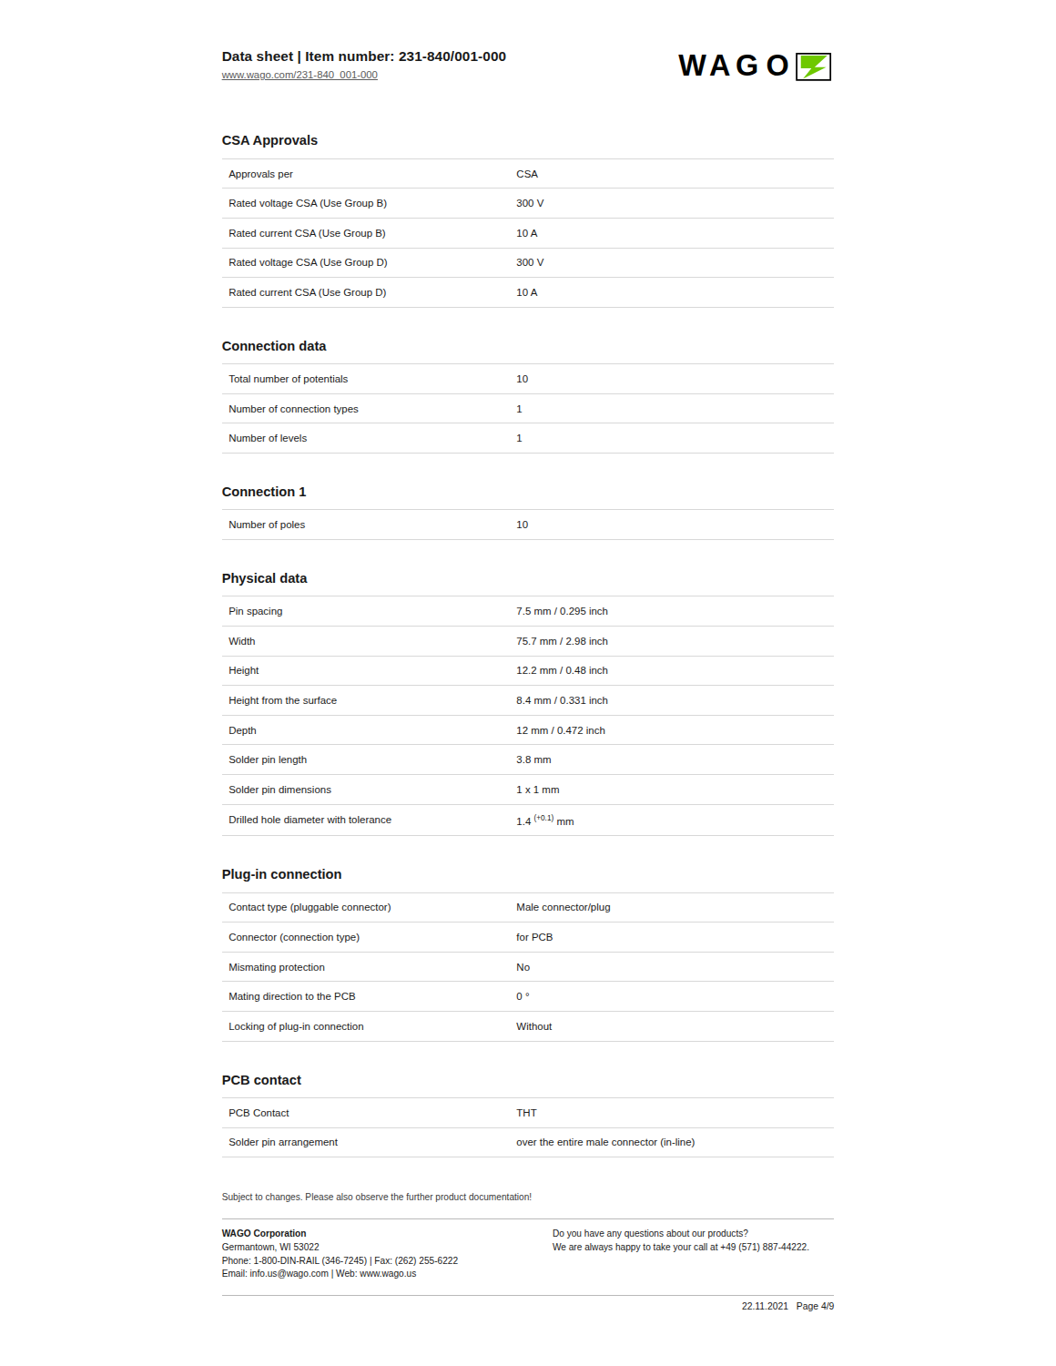Data sheet | Item number: 231-840/001-000
www.wago.com/231-840_001-000
W A G O
CSA Approvals
| Approvals per | CSA |
| Rated voltage CSA (Use Group B) | 300 V |
| Rated current CSA (Use Group B) | 10 A |
| Rated voltage CSA (Use Group D) | 300 V |
| Rated current CSA (Use Group D) | 10 A |
Connection data
| Total number of potentials | 10 |
| Number of connection types | 1 |
| Number of levels | 1 |
Connection 1
| Number of poles | 10 |
Physical data
| Pin spacing | 7.5 mm / 0.295 inch |
| Width | 75.7 mm / 2.98 inch |
| Height | 12.2 mm / 0.48 inch |
| Height from the surface | 8.4 mm / 0.331 inch |
| Depth | 12 mm / 0.472 inch |
| Solder pin length | 3.8 mm |
| Solder pin dimensions | 1 x 1 mm |
| Drilled hole diameter with tolerance | 1.4 (+0.1) mm |
Plug-in connection
| Contact type (pluggable connector) | Male connector/plug |
| Connector (connection type) | for PCB |
| Mismating protection | No |
| Mating direction to the PCB | 0 ° |
| Locking of plug-in connection | Without |
PCB contact
| PCB Contact | THT |
| Solder pin arrangement | over the entire male connector (in-line) |
Subject to changes. Please also observe the further product documentation!
WAGO Corporation
Germantown, WI 53022
Phone: 1-800-DIN-RAIL (346-7245) | Fax: (262) 255-6222
Email: info.us@wago.com | Web: www.wago.us
Do you have any questions about our products?
We are always happy to take your call at +49 (571) 887-44222.
22.11.2021 Page 4/9